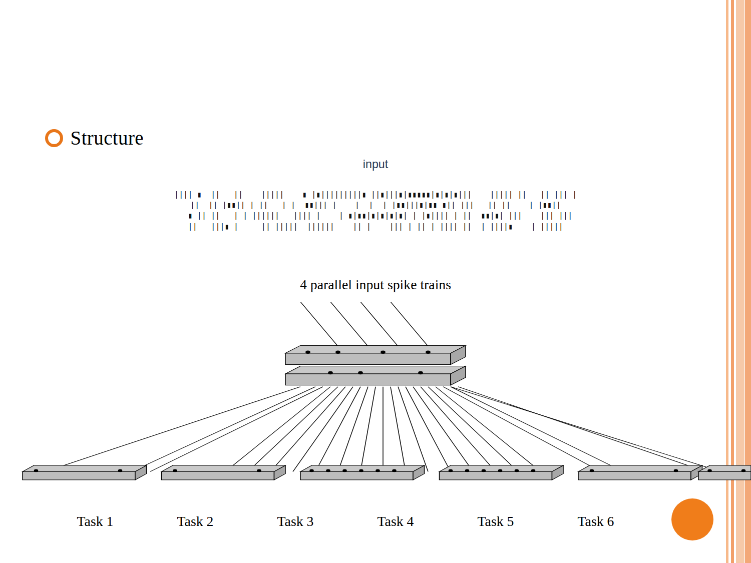Structure
input
|||| ▮ || || ||||| ▮ |▮|||||||||▮ ||▮|||▮|▮▮▮▮▮|▮|▮|▮||| ||||| || || ||| | || || |▮▮|| | || | | ▮▮||| | | | | |▮▮|||▮|▮▮ ▮|| ||| || || | |▮▮|| ▮ || || | | |||||| |||| | | ▮|▮▮|▮|▮|▮|▮| | |▮|||| | || ▮▮|▮| ||| ||| ||| || |||▮ | || ||||| |||||| || | ||| | || | |||| || | ||||▮ | |||||
4 parallel input spike trains
Task 1 Task 2 Task 3 Task 4 Task 5 Task 6